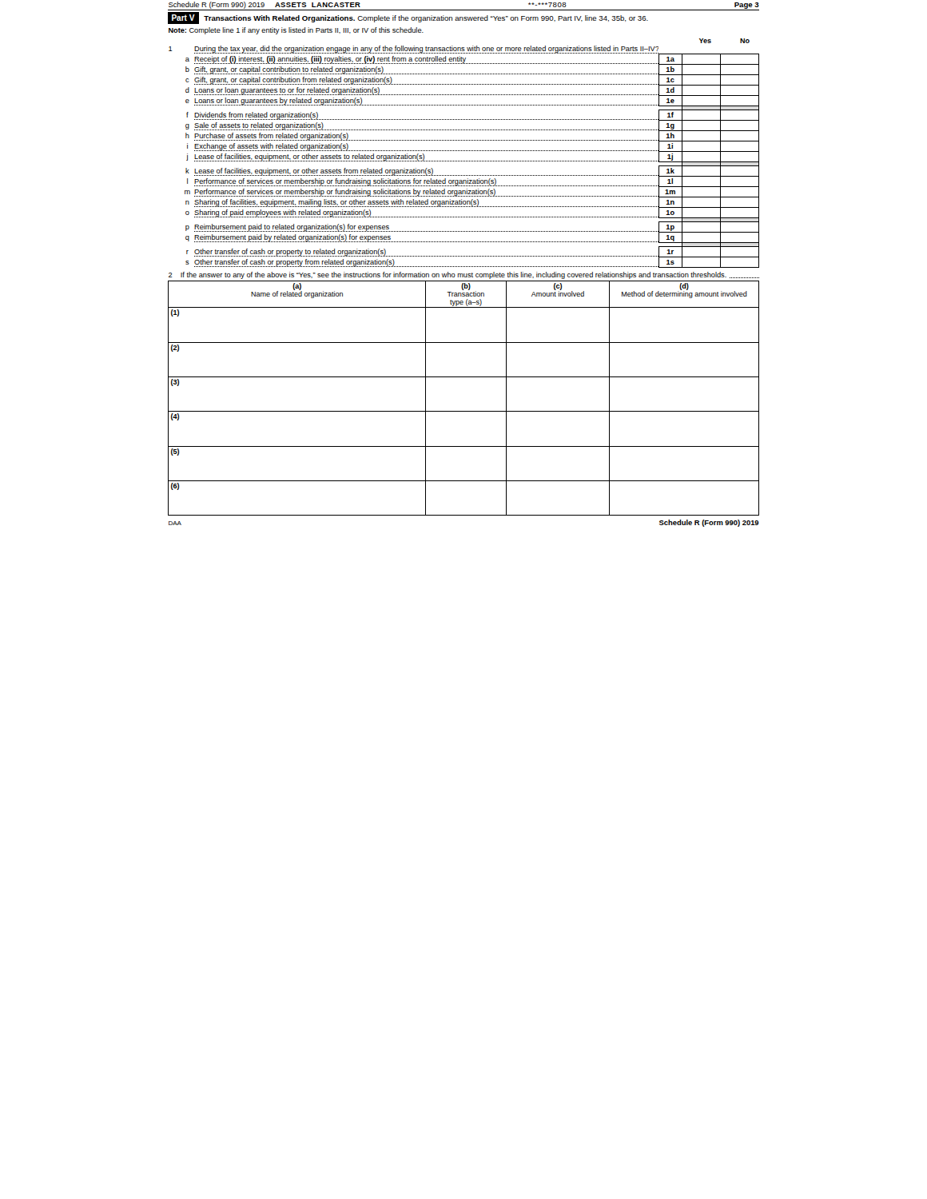Schedule R (Form 990) 2019 ASSETS LANCASTER
**-***7808
Page 3
Part V
Transactions With Related Organizations. Complete if the organization answered “Yes” on Form 990, Part IV, line 34, 35b, or 36.
Note: Complete line 1 if any entity is listed in Parts II, III, or IV of this schedule.
Yes No
| 1 | | During the tax year, did the organization engage in any of the following transactions with one or more related organizations listed in Parts II–IV? | | | |
| | a | Receipt of (i) interest, (ii) annuities, (iii) royalties, or (iv) rent from a controlled entity | 1a | | |
| | b | Gift, grant, or capital contribution to related organization(s) | 1b | | |
| | c | Gift, grant, or capital contribution from related organization(s) | 1c | | |
| | d | Loans or loan guarantees to or for related organization(s) | 1d | | |
| | e | Loans or loan guarantees by related organization(s) | 1e | | |
| | f | Dividends from related organization(s) | 1f | | |
| | g | Sale of assets to related organization(s) | 1g | | |
| | h | Purchase of assets from related organization(s) | 1h | | |
| | i | Exchange of assets with related organization(s) | 1i | | |
| | j | Lease of facilities, equipment, or other assets to related organization(s) | 1j | | |
| | k | Lease of facilities, equipment, or other assets from related organization(s) | 1k | | |
| | l | Performance of services or membership or fundraising solicitations for related organization(s) | 1l | | |
| | m | Performance of services or membership or fundraising solicitations by related organization(s) | 1m | | |
| | n | Sharing of facilities, equipment, mailing lists, or other assets with related organization(s) | 1n | | |
| | o | Sharing of paid employees with related organization(s) | 1o | | |
| | p | Reimbursement paid to related organization(s) for expenses | 1p | | |
| | q | Reimbursement paid by related organization(s) for expenses | 1q | | |
| | r | Other transfer of cash or property to related organization(s) | 1r | | |
| | s | Other transfer of cash or property from related organization(s) | 1s | | |
2
If the answer to any of the above is “Yes,” see the instructions for information on who must complete this line, including covered relationships and transaction thresholds.
| (a) Name of related organization | (b) Transaction type (a–s) | (c) Amount involved | (d) Method of determining amount involved |
| --- | --- | --- | --- |
| (1) | | | | |
| (2) | | | | |
| (3) | | | | |
| (4) | | | | |
| (5) | | | | |
| (6) | | | | |
DAA
Schedule R (Form 990) 2019